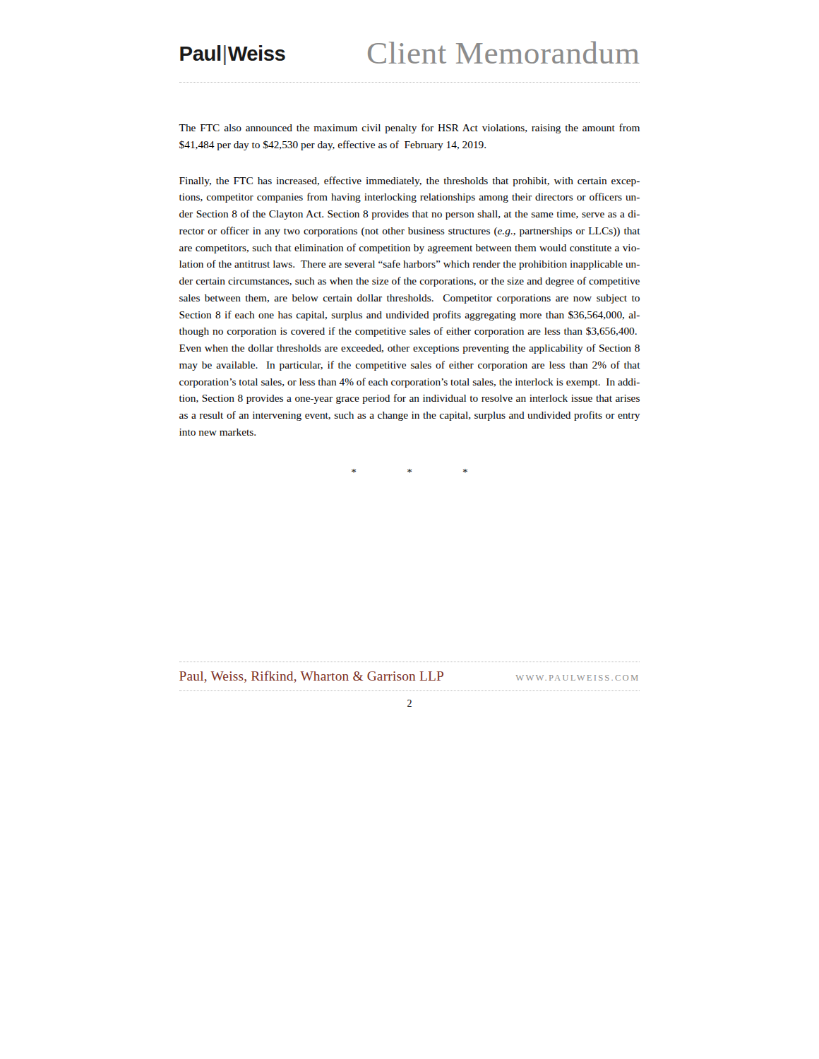Paul|Weiss
Client Memorandum
The FTC also announced the maximum civil penalty for HSR Act violations, raising the amount from $41,484 per day to $42,530 per day, effective as of February 14, 2019.
Finally, the FTC has increased, effective immediately, the thresholds that prohibit, with certain exceptions, competitor companies from having interlocking relationships among their directors or officers under Section 8 of the Clayton Act. Section 8 provides that no person shall, at the same time, serve as a director or officer in any two corporations (not other business structures (e.g., partnerships or LLCs)) that are competitors, such that elimination of competition by agreement between them would constitute a violation of the antitrust laws. There are several “safe harbors” which render the prohibition inapplicable under certain circumstances, such as when the size of the corporations, or the size and degree of competitive sales between them, are below certain dollar thresholds. Competitor corporations are now subject to Section 8 if each one has capital, surplus and undivided profits aggregating more than $36,564,000, although no corporation is covered if the competitive sales of either corporation are less than $3,656,400. Even when the dollar thresholds are exceeded, other exceptions preventing the applicability of Section 8 may be available. In particular, if the competitive sales of either corporation are less than 2% of that corporation’s total sales, or less than 4% of each corporation’s total sales, the interlock is exempt. In addition, Section 8 provides a one-year grace period for an individual to resolve an interlock issue that arises as a result of an intervening event, such as a change in the capital, surplus and undivided profits or entry into new markets.
* * *
Paul, Weiss, Rifkind, Wharton & Garrison LLP
WWW.PAULWEISS.COM
2